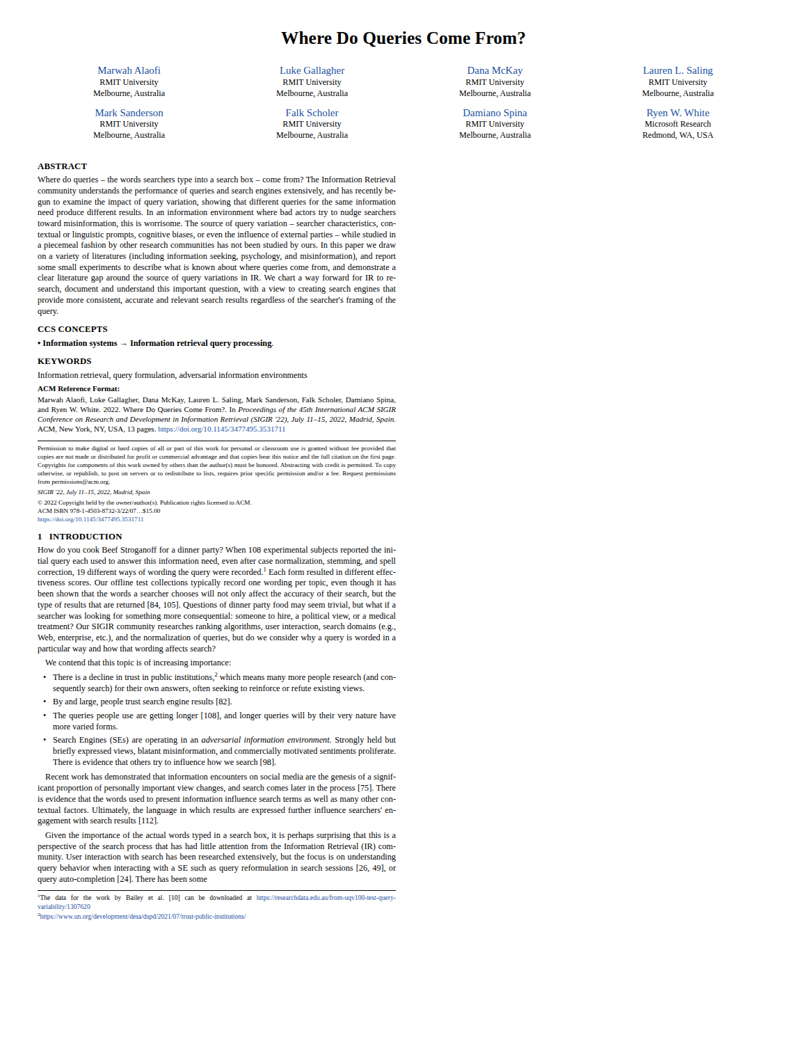Where Do Queries Come From?
| Marwah Alaofi RMIT University Melbourne, Australia | Luke Gallagher RMIT University Melbourne, Australia | Dana McKay RMIT University Melbourne, Australia | Lauren L. Saling RMIT University Melbourne, Australia |
| Mark Sanderson RMIT University Melbourne, Australia | Falk Scholer RMIT University Melbourne, Australia | Damiano Spina RMIT University Melbourne, Australia | Ryen W. White Microsoft Research Redmond, WA, USA |
Abstract
Where do queries – the words searchers type into a search box – come from? The Information Retrieval community understands the performance of queries and search engines extensively, and has recently begun to examine the impact of query variation, showing that different queries for the same information need produce different results. In an information environment where bad actors try to nudge searchers toward misinformation, this is worrisome. The source of query variation – searcher characteristics, contextual or linguistic prompts, cognitive biases, or even the influence of external parties – while studied in a piecemeal fashion by other research communities has not been studied by ours. In this paper we draw on a variety of literatures (including information seeking, psychology, and misinformation), and report some small experiments to describe what is known about where queries come from, and demonstrate a clear literature gap around the source of query variations in IR. We chart a way forward for IR to research, document and understand this important question, with a view to creating search engines that provide more consistent, accurate and relevant search results regardless of the searcher's framing of the query.
CCS Concepts
• Information systems → Information retrieval query processing.
Keywords
Information retrieval, query formulation, adversarial information environments
ACM Reference Format: Marwah Alaofi, Luke Gallagher, Dana McKay, Lauren L. Saling, Mark Sanderson, Falk Scholer, Damiano Spina, and Ryen W. White. 2022. Where Do Queries Come From?. In Proceedings of the 45th International ACM SIGIR Conference on Research and Development in Information Retrieval (SIGIR '22), July 11–15, 2022, Madrid, Spain. ACM, New York, NY, USA, 13 pages. https://doi.org/10.1145/3477495.3531711
Permission to make digital or hard copies of all or part of this work for personal or classroom use is granted without fee provided that copies are not made or distributed for profit or commercial advantage and that copies bear this notice and the full citation on the first page. Copyrights for components of this work owned by others than the author(s) must be honored. Abstracting with credit is permitted. To copy otherwise, or republish, to post on servers or to redistribute to lists, requires prior specific permission and/or a fee. Request permissions from permissions@acm.org.
SIGIR '22, July 11–15, 2022, Madrid, Spain
© 2022 Copyright held by the owner/author(s). Publication rights licensed to ACM.
ACM ISBN 978-1-4503-8732-3/22/07…$15.00
https://doi.org/10.1145/3477495.3531711
1 Introduction
How do you cook Beef Stroganoff for a dinner party? When 108 experimental subjects reported the initial query each used to answer this information need, even after case normalization, stemming, and spell correction, 19 different ways of wording the query were recorded.1 Each form resulted in different effectiveness scores. Our offline test collections typically record one wording per topic, even though it has been shown that the words a searcher chooses will not only affect the accuracy of their search, but the type of results that are returned [84, 105]. Questions of dinner party food may seem trivial, but what if a searcher was looking for something more consequential: someone to hire, a political view, or a medical treatment? Our SIGIR community researches ranking algorithms, user interaction, search domains (e.g., Web, enterprise, etc.), and the normalization of queries, but do we consider why a query is worded in a particular way and how that wording affects search?
We contend that this topic is of increasing importance:
There is a decline in trust in public institutions,2 which means many more people research (and consequently search) for their own answers, often seeking to reinforce or refute existing views.
By and large, people trust search engine results [82].
The queries people use are getting longer [108], and longer queries will by their very nature have more varied forms.
Search Engines (SEs) are operating in an adversarial information environment. Strongly held but briefly expressed views, blatant misinformation, and commercially motivated sentiments proliferate. There is evidence that others try to influence how we search [98].
Recent work has demonstrated that information encounters on social media are the genesis of a significant proportion of personally important view changes, and search comes later in the process [75]. There is evidence that the words used to present information influence search terms as well as many other contextual factors. Ultimately, the language in which results are expressed further influence searchers' engagement with search results [112].
Given the importance of the actual words typed in a search box, it is perhaps surprising that this is a perspective of the search process that has had little attention from the Information Retrieval (IR) community. User interaction with search has been researched extensively, but the focus is on understanding query behavior when interacting with a SE such as query reformulation in search sessions [26, 49], or query auto-completion [24]. There has been some
1The data for the work by Bailey et al. [10] can be downloaded at https://researchdata.edu.au/from-uqv100-test-query-variability/1307620
2https://www.un.org/development/desa/dspd/2021/07/trust-public-institutions/